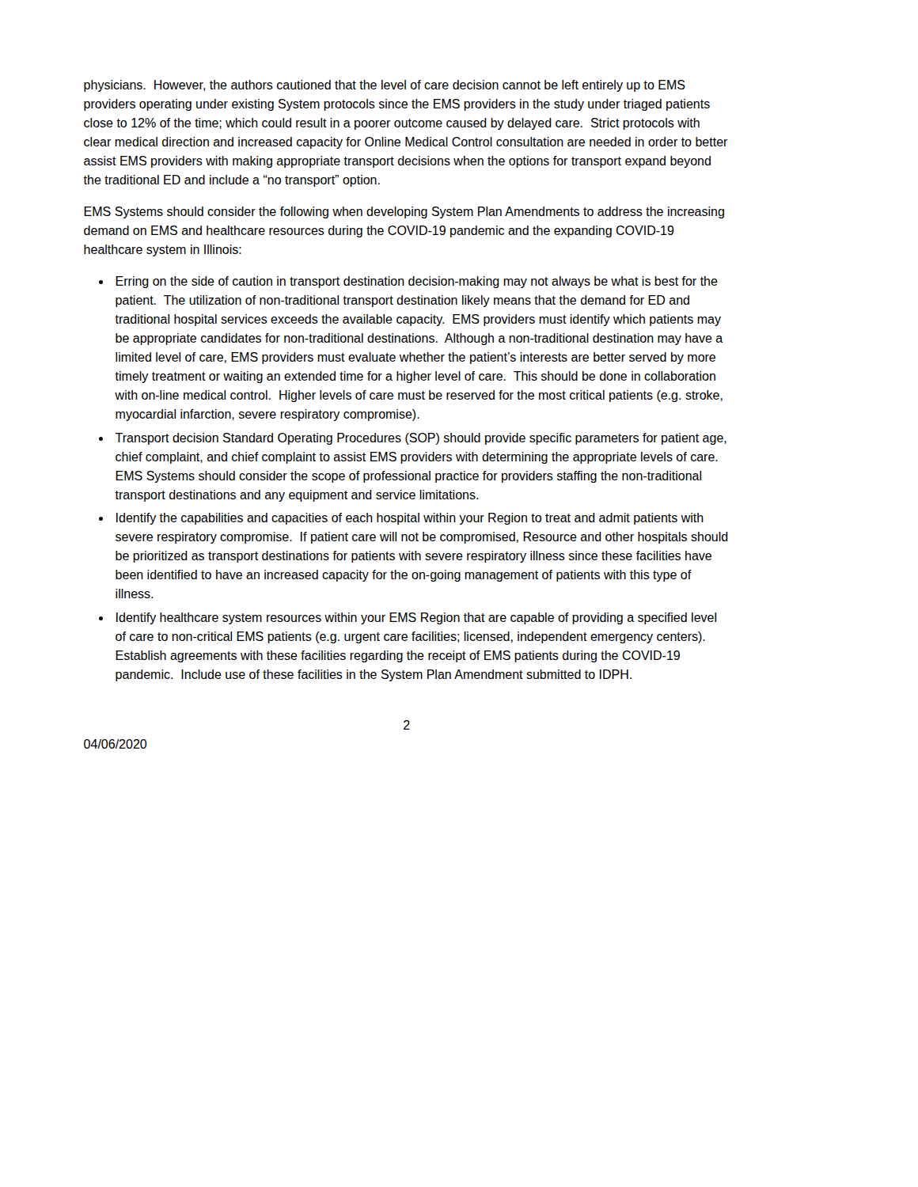physicians. However, the authors cautioned that the level of care decision cannot be left entirely up to EMS providers operating under existing System protocols since the EMS providers in the study under triaged patients close to 12% of the time; which could result in a poorer outcome caused by delayed care. Strict protocols with clear medical direction and increased capacity for Online Medical Control consultation are needed in order to better assist EMS providers with making appropriate transport decisions when the options for transport expand beyond the traditional ED and include a “no transport” option.
EMS Systems should consider the following when developing System Plan Amendments to address the increasing demand on EMS and healthcare resources during the COVID-19 pandemic and the expanding COVID-19 healthcare system in Illinois:
Erring on the side of caution in transport destination decision-making may not always be what is best for the patient. The utilization of non-traditional transport destination likely means that the demand for ED and traditional hospital services exceeds the available capacity. EMS providers must identify which patients may be appropriate candidates for non-traditional destinations. Although a non-traditional destination may have a limited level of care, EMS providers must evaluate whether the patient’s interests are better served by more timely treatment or waiting an extended time for a higher level of care. This should be done in collaboration with on-line medical control. Higher levels of care must be reserved for the most critical patients (e.g. stroke, myocardial infarction, severe respiratory compromise).
Transport decision Standard Operating Procedures (SOP) should provide specific parameters for patient age, chief complaint, and chief complaint to assist EMS providers with determining the appropriate levels of care. EMS Systems should consider the scope of professional practice for providers staffing the non-traditional transport destinations and any equipment and service limitations.
Identify the capabilities and capacities of each hospital within your Region to treat and admit patients with severe respiratory compromise. If patient care will not be compromised, Resource and other hospitals should be prioritized as transport destinations for patients with severe respiratory illness since these facilities have been identified to have an increased capacity for the on-going management of patients with this type of illness.
Identify healthcare system resources within your EMS Region that are capable of providing a specified level of care to non-critical EMS patients (e.g. urgent care facilities; licensed, independent emergency centers). Establish agreements with these facilities regarding the receipt of EMS patients during the COVID-19 pandemic. Include use of these facilities in the System Plan Amendment submitted to IDPH.
2
04/06/2020